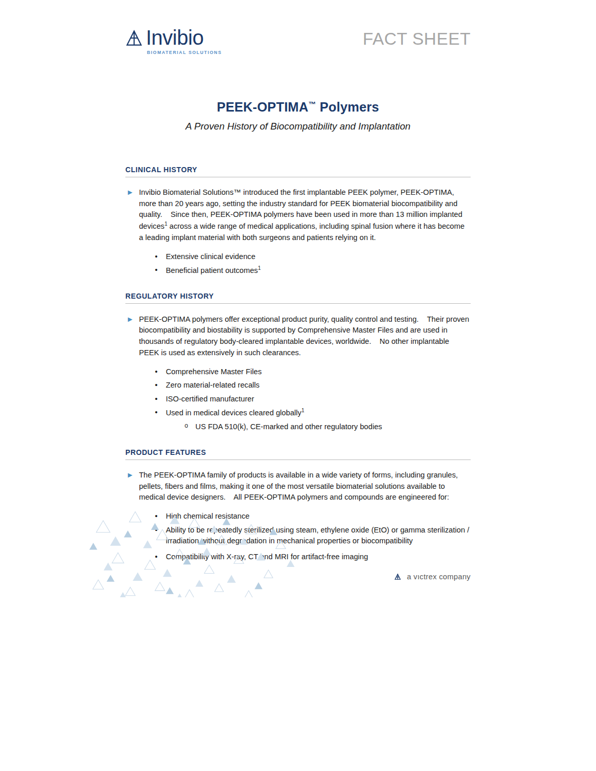Invibio
BIOMATERIAL SOLUTIONS
FACT SHEET
PEEK-OPTIMA™ Polymers
A Proven History of Biocompatibility and Implantation
CLINICAL HISTORY
►
Invibio Biomaterial Solutions™ introduced the first implantable PEEK polymer, PEEK-OPTIMA, more than 20 years ago, setting the industry standard for PEEK biomaterial biocompatibility and quality. Since then, PEEK-OPTIMA polymers have been used in more than 13 million implanted devices1 across a wide range of medical applications, including spinal fusion where it has become a leading implant material with both surgeons and patients relying on it.
Extensive clinical evidence
Beneficial patient outcomes1
REGULATORY HISTORY
►
PEEK-OPTIMA polymers offer exceptional product purity, quality control and testing. Their proven biocompatibility and biostability is supported by Comprehensive Master Files and are used in thousands of regulatory body-cleared implantable devices, worldwide. No other implantable PEEK is used as extensively in such clearances.
Comprehensive Master Files
Zero material-related recalls
ISO-certified manufacturer
Used in medical devices cleared globally1
US FDA 510(k), CE-marked and other regulatory bodies
PRODUCT FEATURES
►
The PEEK-OPTIMA family of products is available in a wide variety of forms, including granules, pellets, fibers and films, making it one of the most versatile biomaterial solutions available to medical device designers. All PEEK-OPTIMA polymers and compounds are engineered for:
High chemical resistance
Ability to be repeatedly sterilized using steam, ethylene oxide (EtO) or gamma sterilization / irradiation without degradation in mechanical properties or biocompatibility
Compatibility with X-ray, CT and MRI for artifact-free imaging
a vıctrex company